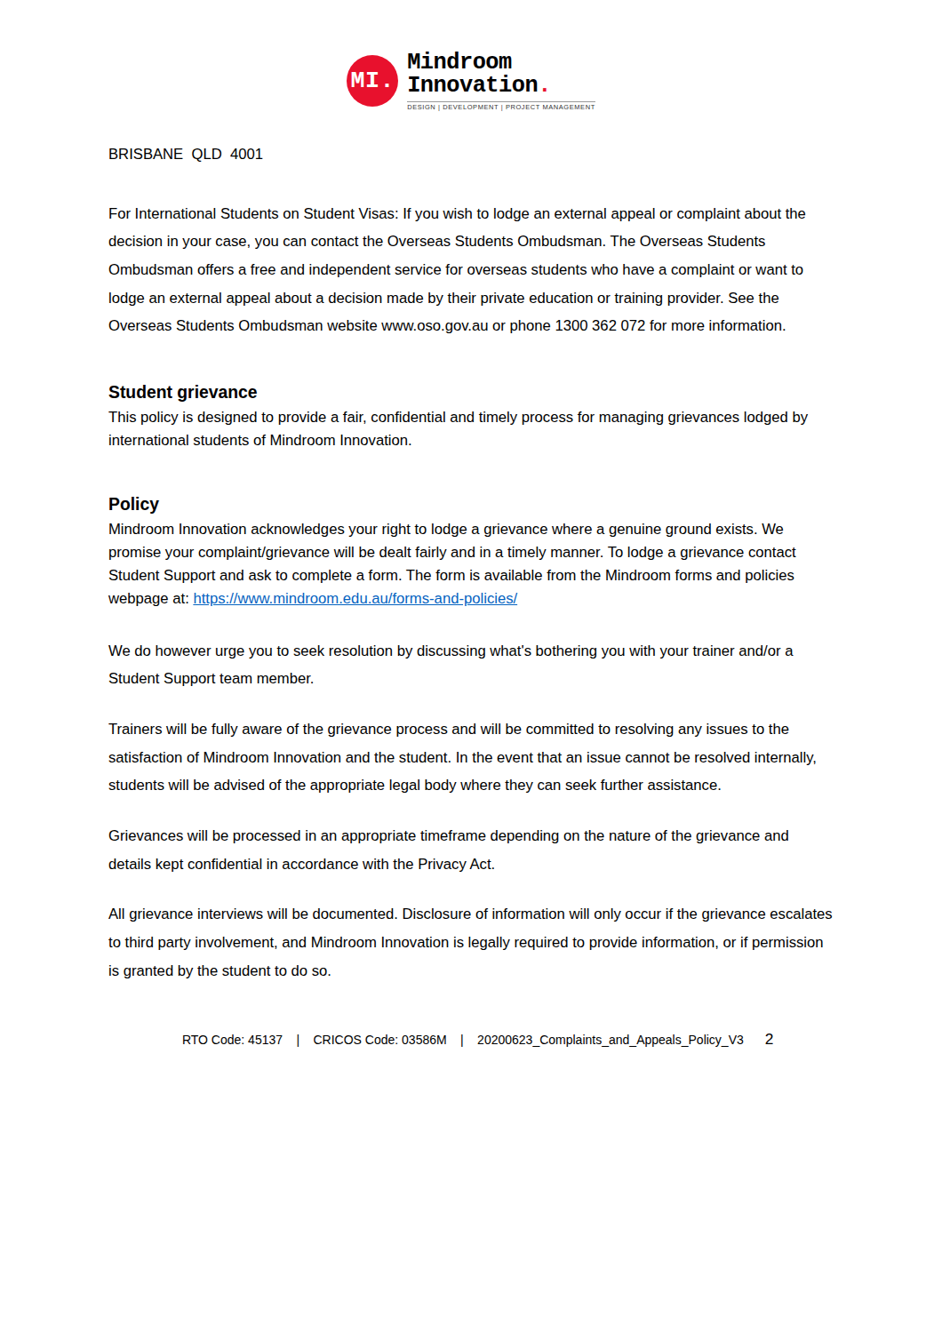MI.
Mindroom
Innovation. DESIGN | DEVELOPMENT | PROJECT MANAGEMENT
BRISBANE QLD 4001
For International Students on Student Visas: If you wish to lodge an external appeal or complaint about the decision in your case, you can contact the Overseas Students Ombudsman. The Overseas Students Ombudsman offers a free and independent service for overseas students who have a complaint or want to lodge an external appeal about a decision made by their private education or training provider. See the Overseas Students Ombudsman website www.oso.gov.au or phone 1300 362 072 for more information.
Student grievance
This policy is designed to provide a fair, confidential and timely process for managing grievances lodged by international students of Mindroom Innovation.
Policy
Mindroom Innovation acknowledges your right to lodge a grievance where a genuine ground exists. We promise your complaint/grievance will be dealt fairly and in a timely manner. To lodge a grievance contact Student Support and ask to complete a form. The form is available from the Mindroom forms and policies webpage at: https://www.mindroom.edu.au/forms-and-policies/
We do however urge you to seek resolution by discussing what's bothering you with your trainer and/or a Student Support team member.
Trainers will be fully aware of the grievance process and will be committed to resolving any issues to the satisfaction of Mindroom Innovation and the student. In the event that an issue cannot be resolved internally, students will be advised of the appropriate legal body where they can seek further assistance.
Grievances will be processed in an appropriate timeframe depending on the nature of the grievance and details kept confidential in accordance with the Privacy Act.
All grievance interviews will be documented. Disclosure of information will only occur if the grievance escalates to third party involvement, and Mindroom Innovation is legally required to provide information, or if permission is granted by the student to do so.
RTO Code: 45137 | CRICOS Code: 03586M | 20200623_Complaints_and_Appeals_Policy_V3 2